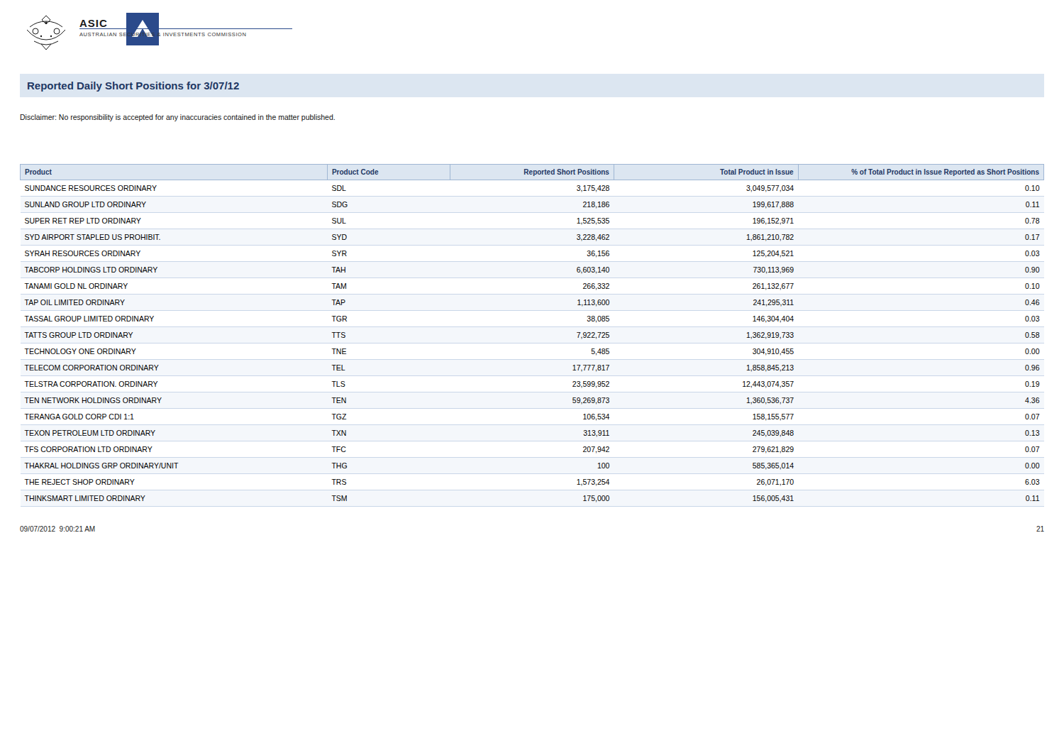ASIC
Australian Securities & Investments Commission
Reported Daily Short Positions for 3/07/12
Disclaimer: No responsibility is accepted for any inaccuracies contained in the matter published.
| Product | Product Code | Reported Short Positions | Total Product in Issue | % of Total Product in Issue Reported as Short Positions |
| --- | --- | --- | --- | --- |
| SUNDANCE RESOURCES ORDINARY | SDL | 3,175,428 | 3,049,577,034 | 0.10 |
| SUNLAND GROUP LTD ORDINARY | SDG | 218,186 | 199,617,888 | 0.11 |
| SUPER RET REP LTD ORDINARY | SUL | 1,525,535 | 196,152,971 | 0.78 |
| SYD AIRPORT STAPLED US PROHIBIT. | SYD | 3,228,462 | 1,861,210,782 | 0.17 |
| SYRAH RESOURCES ORDINARY | SYR | 36,156 | 125,204,521 | 0.03 |
| TABCORP HOLDINGS LTD ORDINARY | TAH | 6,603,140 | 730,113,969 | 0.90 |
| TANAMI GOLD NL ORDINARY | TAM | 266,332 | 261,132,677 | 0.10 |
| TAP OIL LIMITED ORDINARY | TAP | 1,113,600 | 241,295,311 | 0.46 |
| TASSAL GROUP LIMITED ORDINARY | TGR | 38,085 | 146,304,404 | 0.03 |
| TATTS GROUP LTD ORDINARY | TTS | 7,922,725 | 1,362,919,733 | 0.58 |
| TECHNOLOGY ONE ORDINARY | TNE | 5,485 | 304,910,455 | 0.00 |
| TELECOM CORPORATION ORDINARY | TEL | 17,777,817 | 1,858,845,213 | 0.96 |
| TELSTRA CORPORATION. ORDINARY | TLS | 23,599,952 | 12,443,074,357 | 0.19 |
| TEN NETWORK HOLDINGS ORDINARY | TEN | 59,269,873 | 1,360,536,737 | 4.36 |
| TERANGA GOLD CORP CDI 1:1 | TGZ | 106,534 | 158,155,577 | 0.07 |
| TEXON PETROLEUM LTD ORDINARY | TXN | 313,911 | 245,039,848 | 0.13 |
| TFS CORPORATION LTD ORDINARY | TFC | 207,942 | 279,621,829 | 0.07 |
| THAKRAL HOLDINGS GRP ORDINARY/UNIT | THG | 100 | 585,365,014 | 0.00 |
| THE REJECT SHOP ORDINARY | TRS | 1,573,254 | 26,071,170 | 6.03 |
| THINKSMART LIMITED ORDINARY | TSM | 175,000 | 156,005,431 | 0.11 |
09/07/2012 9:00:21 AM
21